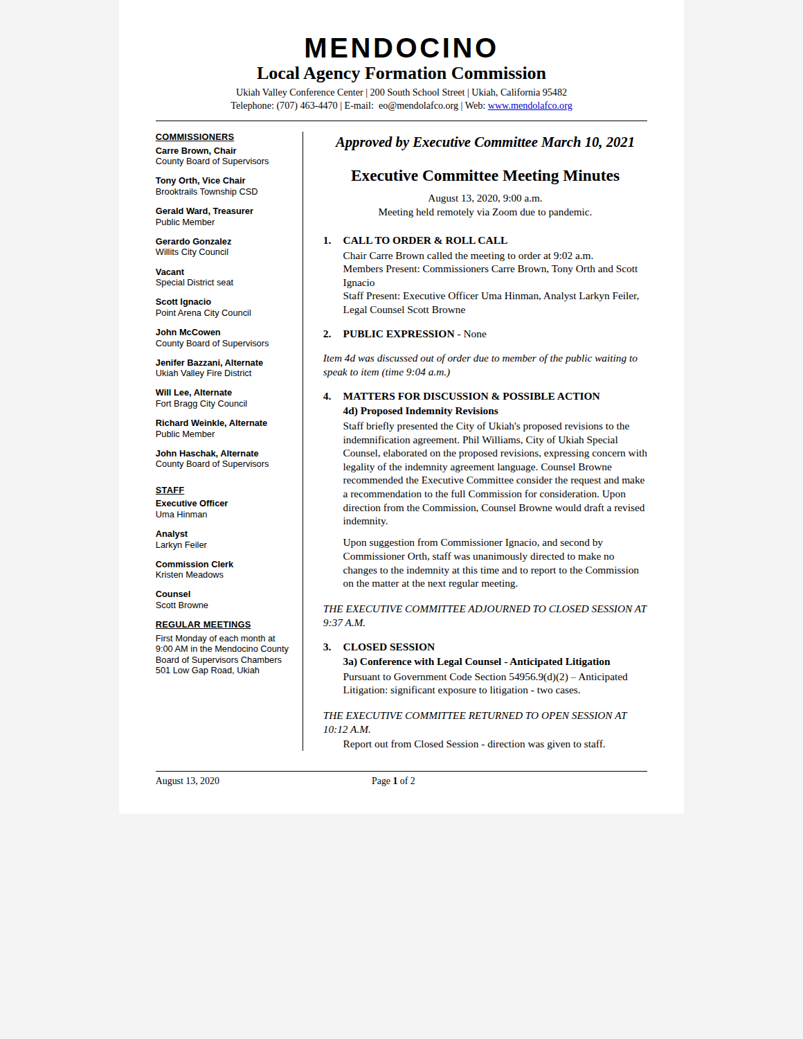MENDOCINO
Local Agency Formation Commission
Ukiah Valley Conference Center | 200 South School Street | Ukiah, California 95482
Telephone: (707) 463-4470 | E-mail: eo@mendolafco.org | Web: www.mendolafco.org
COMMISSIONERS
Carre Brown, Chair
County Board of Supervisors
Tony Orth, Vice Chair
Brooktrails Township CSD
Gerald Ward, Treasurer
Public Member
Gerardo Gonzalez
Willits City Council
Vacant
Special District seat
Scott Ignacio
Point Arena City Council
John McCowen
County Board of Supervisors
Jenifer Bazzani, Alternate
Ukiah Valley Fire District
Will Lee, Alternate
Fort Bragg City Council
Richard Weinkle, Alternate
Public Member
John Haschak, Alternate
County Board of Supervisors
STAFF
Executive Officer
Uma Hinman
Analyst
Larkyn Feiler
Commission Clerk
Kristen Meadows
Counsel
Scott Browne
REGULAR MEETINGS
First Monday of each month at 9:00 AM in the Mendocino County Board of Supervisors Chambers 501 Low Gap Road, Ukiah
Approved by Executive Committee March 10, 2021
Executive Committee Meeting Minutes
August 13, 2020, 9:00 a.m.
Meeting held remotely via Zoom due to pandemic.
1.
Call to Order & Roll Call
Chair Carre Brown called the meeting to order at 9:02 a.m.
Members Present: Commissioners Carre Brown, Tony Orth and Scott Ignacio
Staff Present: Executive Officer Uma Hinman, Analyst Larkyn Feiler, Legal Counsel Scott Browne
2.
Public Expression - None
Item 4d was discussed out of order due to member of the public waiting to speak to item (time 9:04 a.m.)
4.
Matters for Discussion & Possible Action
4d) Proposed Indemnity Revisions
Staff briefly presented the City of Ukiah's proposed revisions to the indemnification agreement. Phil Williams, City of Ukiah Special Counsel, elaborated on the proposed revisions, expressing concern with legality of the indemnity agreement language. Counsel Browne recommended the Executive Committee consider the request and make a recommendation to the full Commission for consideration. Upon direction from the Commission, Counsel Browne would draft a revised indemnity.
Upon suggestion from Commissioner Ignacio, and second by Commissioner Orth, staff was unanimously directed to make no changes to the indemnity at this time and to report to the Commission on the matter at the next regular meeting.
THE EXECUTIVE COMMITTEE ADJOURNED TO CLOSED SESSION AT 9:37 A.M.
3.
Closed Session
3a) Conference with Legal Counsel - Anticipated Litigation
Pursuant to Government Code Section 54956.9(d)(2) – Anticipated Litigation: significant exposure to litigation - two cases.
THE EXECUTIVE COMMITTEE RETURNED TO OPEN SESSION AT 10:12 A.M.
Report out from Closed Session - direction was given to staff.
August 13, 2020
Page 1 of 2